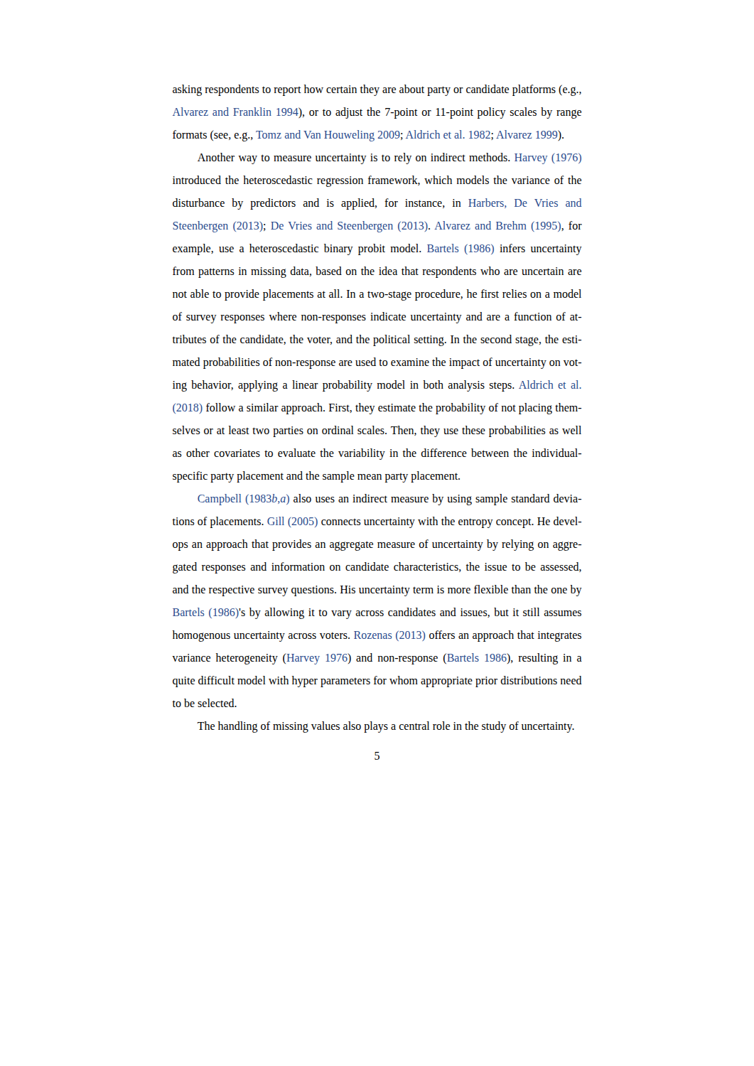asking respondents to report how certain they are about party or candidate platforms (e.g., Alvarez and Franklin 1994), or to adjust the 7-point or 11-point policy scales by range formats (see, e.g., Tomz and Van Houweling 2009; Aldrich et al. 1982; Alvarez 1999).
Another way to measure uncertainty is to rely on indirect methods. Harvey (1976) introduced the heteroscedastic regression framework, which models the variance of the disturbance by predictors and is applied, for instance, in Harbers, De Vries and Steenbergen (2013); De Vries and Steenbergen (2013). Alvarez and Brehm (1995), for example, use a heteroscedastic binary probit model. Bartels (1986) infers uncertainty from patterns in missing data, based on the idea that respondents who are uncertain are not able to provide placements at all. In a two-stage procedure, he first relies on a model of survey responses where non-responses indicate uncertainty and are a function of attributes of the candidate, the voter, and the political setting. In the second stage, the estimated probabilities of non-response are used to examine the impact of uncertainty on voting behavior, applying a linear probability model in both analysis steps. Aldrich et al. (2018) follow a similar approach. First, they estimate the probability of not placing themselves or at least two parties on ordinal scales. Then, they use these probabilities as well as other covariates to evaluate the variability in the difference between the individual-specific party placement and the sample mean party placement.
Campbell (1983b,a) also uses an indirect measure by using sample standard deviations of placements. Gill (2005) connects uncertainty with the entropy concept. He develops an approach that provides an aggregate measure of uncertainty by relying on aggregated responses and information on candidate characteristics, the issue to be assessed, and the respective survey questions. His uncertainty term is more flexible than the one by Bartels (1986)'s by allowing it to vary across candidates and issues, but it still assumes homogenous uncertainty across voters. Rozenas (2013) offers an approach that integrates variance heterogeneity (Harvey 1976) and non-response (Bartels 1986), resulting in a quite difficult model with hyper parameters for whom appropriate prior distributions need to be selected.
The handling of missing values also plays a central role in the study of uncertainty.
5